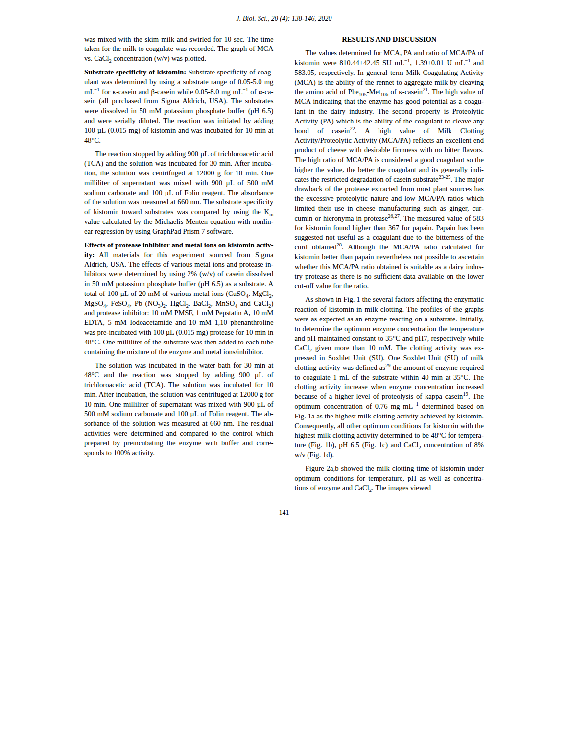J. Biol. Sci., 20 (4): 138-146, 2020
was mixed with the skim milk and swirled for 10 sec. The time taken for the milk to coagulate was recorded. The graph of MCA vs. CaCl2 concentration (w/v) was plotted.
Substrate specificity of kistomin: Substrate specificity of coagulant was determined by using a substrate range of 0.05-5.0 mg mL−1 for κ-casein and β-casein while 0.05-8.0 mg mL−1 of α-casein (all purchased from Sigma Aldrich, USA). The substrates were dissolved in 50 mM potassium phosphate buffer (pH 6.5) and were serially diluted. The reaction was initiated by adding 100 µL (0.015 mg) of kistomin and was incubated for 10 min at 48°C.
The reaction stopped by adding 900 µL of trichloroacetic acid (TCA) and the solution was incubated for 30 min. After incubation, the solution was centrifuged at 12000 g for 10 min. One milliliter of supernatant was mixed with 900 µL of 500 mM sodium carbonate and 100 µL of Folin reagent. The absorbance of the solution was measured at 660 nm. The substrate specificity of kistomin toward substrates was compared by using the Km value calculated by the Michaelis Menten equation with nonlinear regression by using GraphPad Prism 7 software.
Effects of protease inhibitor and metal ions on kistomin activity: All materials for this experiment sourced from Sigma Aldrich, USA. The effects of various metal ions and protease inhibitors were determined by using 2% (w/v) of casein dissolved in 50 mM potassium phosphate buffer (pH 6.5) as a substrate. A total of 100 µL of 20 mM of various metal ions (CuSO4, MgCl2, MgSO4, FeSO4, Pb (NO3)2, HgCl2, BaCl2, MnSO4 and CaCl2) and protease inhibitor: 10 mM PMSF, 1 mM Pepstatin A, 10 mM EDTA, 5 mM Iodoacetamide and 10 mM 1,10 phenanthroline was pre-incubated with 100 µL (0.015 mg) protease for 10 min in 48°C. One milliliter of the substrate was then added to each tube containing the mixture of the enzyme and metal ions/inhibitor.
The solution was incubated in the water bath for 30 min at 48°C and the reaction was stopped by adding 900 µL of trichloroacetic acid (TCA). The solution was incubated for 10 min. After incubation, the solution was centrifuged at 12000 g for 10 min. One milliliter of supernatant was mixed with 900 µL of 500 mM sodium carbonate and 100 µL of Folin reagent. The absorbance of the solution was measured at 660 nm. The residual activities were determined and compared to the control which prepared by preincubating the enzyme with buffer and corresponds to 100% activity.
RESULTS AND DISCUSSION
The values determined for MCA, PA and ratio of MCA/PA of kistomin were 810.44±42.45 SU mL−1, 1.39±0.01 U mL−1 and 583.05, respectively. In general term Milk Coagulating Activity (MCA) is the ability of the rennet to aggregate milk by cleaving the amino acid of Phe105-Met106 of κ-casein21. The high value of MCA indicating that the enzyme has good potential as a coagulant in the dairy industry. The second property is Proteolytic Activity (PA) which is the ability of the coagulant to cleave any bond of casein22. A high value of Milk Clotting Activity/Proteolytic Activity (MCA/PA) reflects an excellent end product of cheese with desirable firmness with no bitter flavors. The high ratio of MCA/PA is considered a good coagulant so the higher the value, the better the coagulant and its generally indicates the restricted degradation of casein substrate23-25. The major drawback of the protease extracted from most plant sources has the excessive proteolytic nature and low MCA/PA ratios which limited their use in cheese manufacturing such as ginger, curcumin or hieronyma in protease26,27. The measured value of 583 for kistomin found higher than 367 for papain. Papain has been suggested not useful as a coagulant due to the bitterness of the curd obtained28. Although the MCA/PA ratio calculated for kistomin better than papain nevertheless not possible to ascertain whether this MCA/PA ratio obtained is suitable as a dairy industry protease as there is no sufficient data available on the lower cut-off value for the ratio.
As shown in Fig. 1 the several factors affecting the enzymatic reaction of kistomin in milk clotting. The profiles of the graphs were as expected as an enzyme reacting on a substrate. Initially, to determine the optimum enzyme concentration the temperature and pH maintained constant to 35°C and pH7, respectively while CaCl2 given more than 10 mM. The clotting activity was expressed in Soxhlet Unit (SU). One Soxhlet Unit (SU) of milk clotting activity was defined as29 the amount of enzyme required to coagulate 1 mL of the substrate within 40 min at 35°C. The clotting activity increase when enzyme concentration increased because of a higher level of proteolysis of kappa casein19. The optimum concentration of 0.76 mg mL−1 determined based on Fig. 1a as the highest milk clotting activity achieved by kistomin. Consequently, all other optimum conditions for kistomin with the highest milk clotting activity determined to be 48°C for temperature (Fig. 1b), pH 6.5 (Fig. 1c) and CaCl2 concentration of 8% w/v (Fig. 1d).
Figure 2a,b showed the milk clotting time of kistomin under optimum conditions for temperature, pH as well as concentrations of enzyme and CaCl2. The images viewed
141